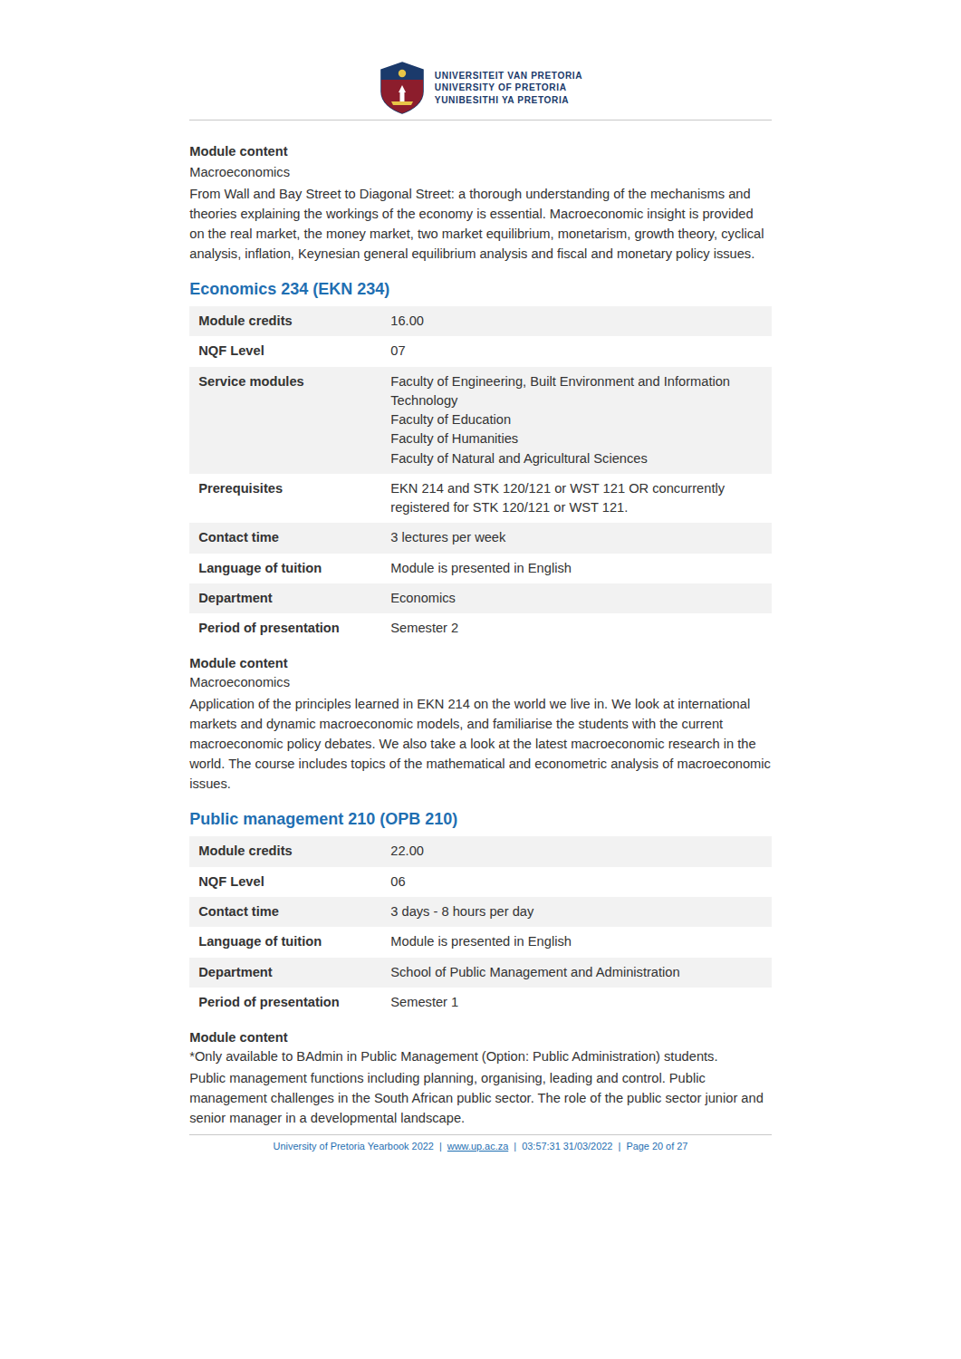Universiteit van Pretoria
University of Pretoria
Yunibesithi ya Pretoria
Module content
Macroeconomics
From Wall and Bay Street to Diagonal Street: a thorough understanding of the mechanisms and theories explaining the workings of the economy is essential. Macroeconomic insight is provided on the real market, the money market, two market equilibrium, monetarism, growth theory, cyclical analysis, inflation, Keynesian general equilibrium analysis and fiscal and monetary policy issues.
Economics 234 (EKN 234)
| Module credits | 16.00 |
| NQF Level | 07 |
| Service modules | Faculty of Engineering, Built Environment and Information Technology Faculty of Education Faculty of Humanities Faculty of Natural and Agricultural Sciences |
| Prerequisites | EKN 214 and STK 120/121 or WST 121 OR concurrently registered for STK 120/121 or WST 121. |
| Contact time | 3 lectures per week |
| Language of tuition | Module is presented in English |
| Department | Economics |
| Period of presentation | Semester 2 |
Module content
Macroeconomics
Application of the principles learned in EKN 214 on the world we live in. We look at international markets and dynamic macroeconomic models, and familiarise the students with the current macroeconomic policy debates. We also take a look at the latest macroeconomic research in the world. The course includes topics of the mathematical and econometric analysis of macroeconomic issues.
Public management 210 (OPB 210)
| Module credits | 22.00 |
| NQF Level | 06 |
| Contact time | 3 days - 8 hours per day |
| Language of tuition | Module is presented in English |
| Department | School of Public Management and Administration |
| Period of presentation | Semester 1 |
Module content
*Only available to BAdmin in Public Management (Option: Public Administration) students.
Public management functions including planning, organising, leading and control. Public management challenges in the South African public sector. The role of the public sector junior and senior manager in a developmental landscape.
University of Pretoria Yearbook 2022 | www.up.ac.za | 03:57:31 31/03/2022 | Page 20 of 27